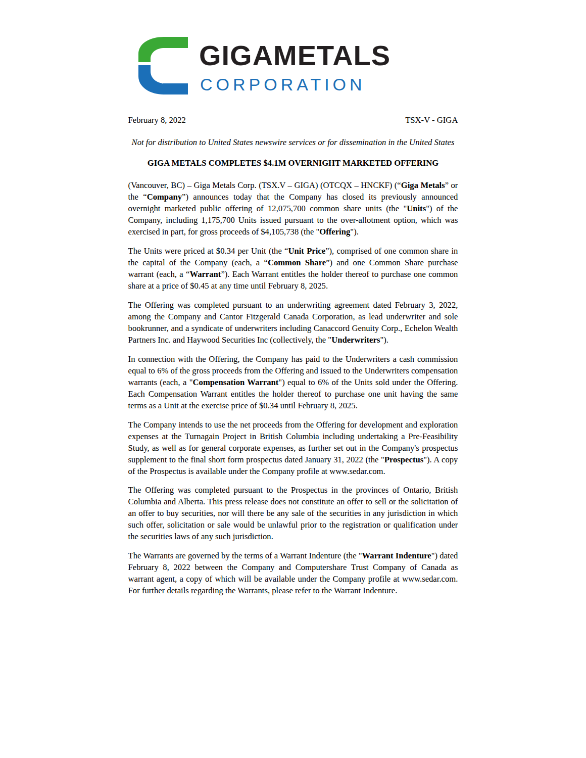GIGAMETALS CORPORATION
February 8, 2022
TSX-V - GIGA
Not for distribution to United States newswire services or for dissemination in the United States
GIGA METALS COMPLETES $4.1M OVERNIGHT MARKETED OFFERING
(Vancouver, BC) – Giga Metals Corp. (TSX.V – GIGA) (OTCQX – HNCKF) (“Giga Metals” or the “Company”) announces today that the Company has closed its previously announced overnight marketed public offering of 12,075,700 common share units (the "Units") of the Company, including 1,175,700 Units issued pursuant to the over-allotment option, which was exercised in part, for gross proceeds of $4,105,738 (the "Offering").
The Units were priced at $0.34 per Unit (the “Unit Price”), comprised of one common share in the capital of the Company (each, a “Common Share”) and one Common Share purchase warrant (each, a “Warrant”). Each Warrant entitles the holder thereof to purchase one common share at a price of $0.45 at any time until February 8, 2025.
The Offering was completed pursuant to an underwriting agreement dated February 3, 2022, among the Company and Cantor Fitzgerald Canada Corporation, as lead underwriter and sole bookrunner, and a syndicate of underwriters including Canaccord Genuity Corp., Echelon Wealth Partners Inc. and Haywood Securities Inc (collectively, the "Underwriters").
In connection with the Offering, the Company has paid to the Underwriters a cash commission equal to 6% of the gross proceeds from the Offering and issued to the Underwriters compensation warrants (each, a "Compensation Warrant") equal to 6% of the Units sold under the Offering. Each Compensation Warrant entitles the holder thereof to purchase one unit having the same terms as a Unit at the exercise price of $0.34 until February 8, 2025.
The Company intends to use the net proceeds from the Offering for development and exploration expenses at the Turnagain Project in British Columbia including undertaking a Pre-Feasibility Study, as well as for general corporate expenses, as further set out in the Company's prospectus supplement to the final short form prospectus dated January 31, 2022 (the "Prospectus"). A copy of the Prospectus is available under the Company profile at www.sedar.com.
The Offering was completed pursuant to the Prospectus in the provinces of Ontario, British Columbia and Alberta. This press release does not constitute an offer to sell or the solicitation of an offer to buy securities, nor will there be any sale of the securities in any jurisdiction in which such offer, solicitation or sale would be unlawful prior to the registration or qualification under the securities laws of any such jurisdiction.
The Warrants are governed by the terms of a Warrant Indenture (the "Warrant Indenture") dated February 8, 2022 between the Company and Computershare Trust Company of Canada as warrant agent, a copy of which will be available under the Company profile at www.sedar.com. For further details regarding the Warrants, please refer to the Warrant Indenture.